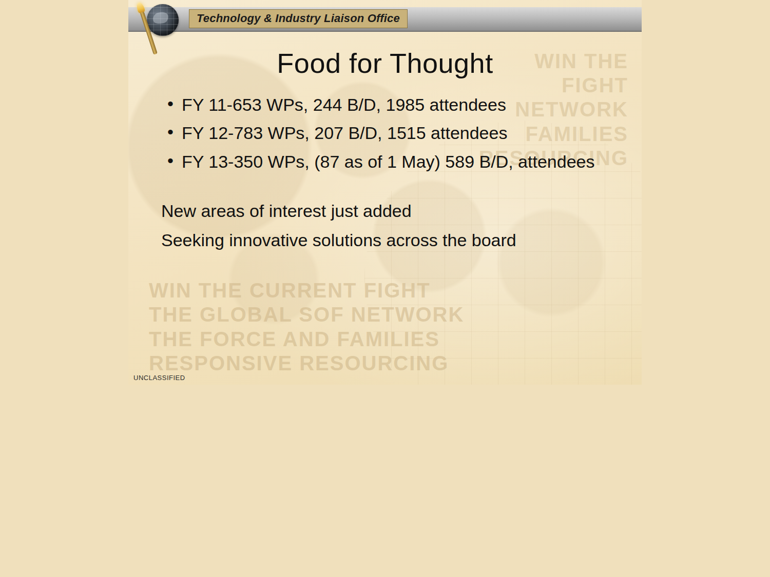Technology & Industry Liaison Office
Win the Fight Network Families Resourcing
Food for Thought
FY 11-653 WPs, 244 B/D, 1985 attendees
FY 12-783 WPs, 207 B/D, 1515 attendees
FY 13-350 WPs, (87 as of 1 May) 589 B/D, attendees
New areas of interest just added
Seeking innovative solutions across the board
Win the Current Fight The Global SOF Network The Force and Families Responsive Resourcing
UNCLASSIFIED